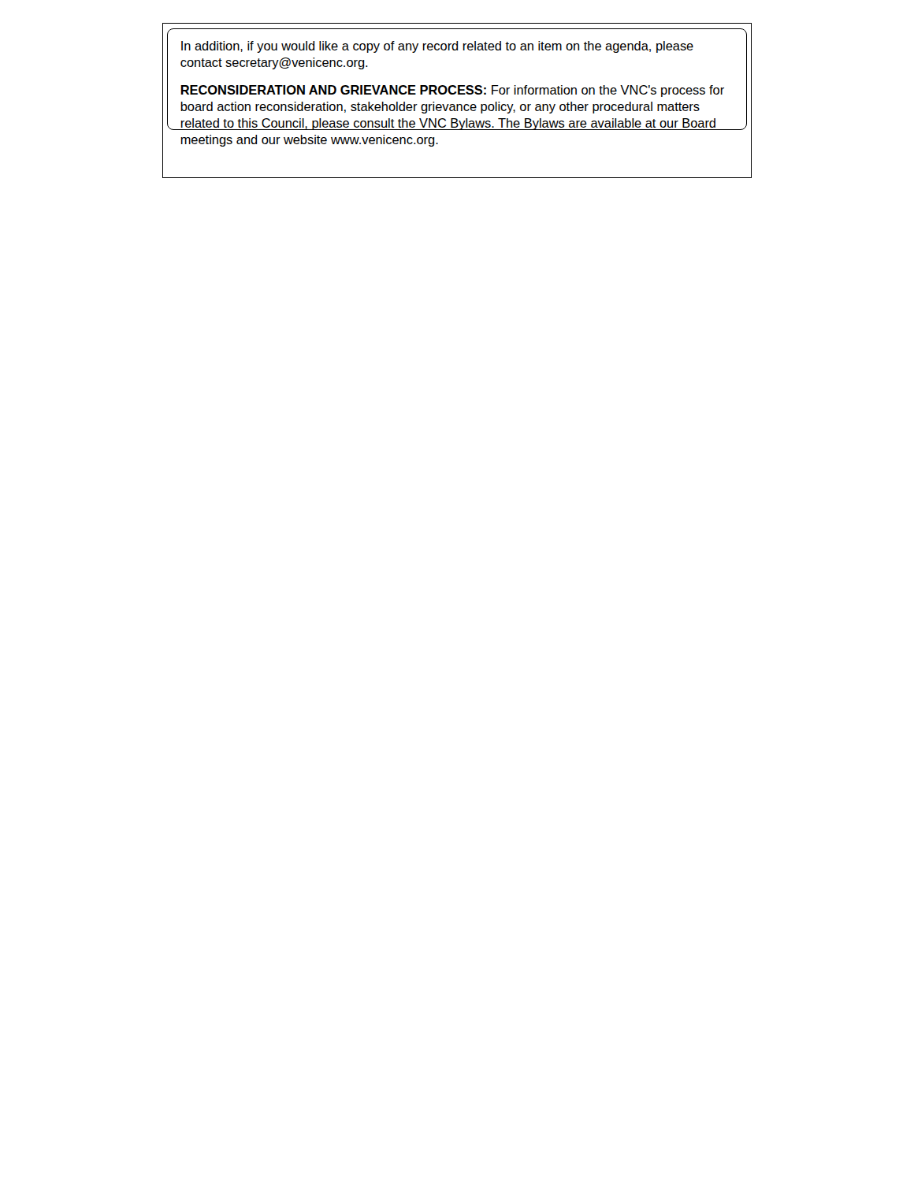In addition, if you would like a copy of any record related to an item on the agenda, please contact secretary@venicenc.org.
RECONSIDERATION AND GRIEVANCE PROCESS: For information on the VNC's process for board action reconsideration, stakeholder grievance policy, or any other procedural matters related to this Council, please consult the VNC Bylaws. The Bylaws are available at our Board meetings and our website www.venicenc.org.